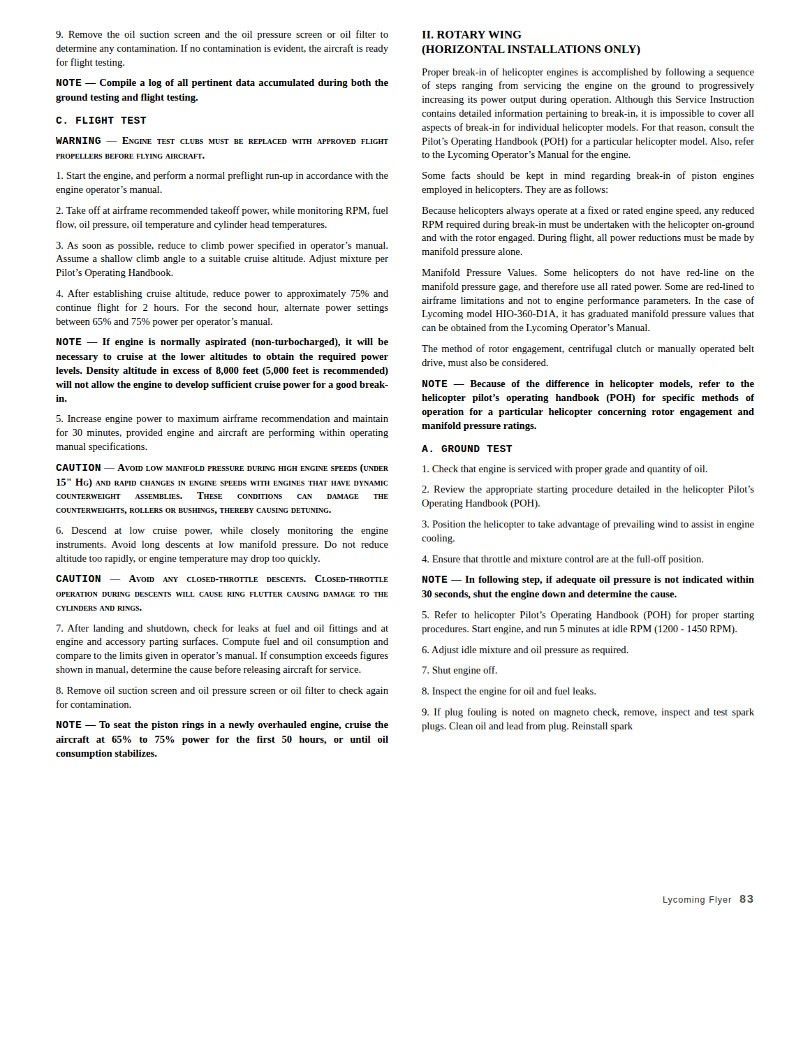9. Remove the oil suction screen and the oil pressure screen or oil filter to determine any contamination. If no contamination is evident, the aircraft is ready for flight testing.
NOTE — Compile a log of all pertinent data accumulated during both the ground testing and flight testing.
C. FLIGHT TEST
WARNING — Engine test clubs must be replaced with approved flight propellers before flying aircraft.
1. Start the engine, and perform a normal preflight run-up in accordance with the engine operator’s manual.
2. Take off at airframe recommended takeoff power, while monitoring RPM, fuel flow, oil pressure, oil temperature and cylinder head temperatures.
3. As soon as possible, reduce to climb power specified in operator’s manual. Assume a shallow climb angle to a suitable cruise altitude. Adjust mixture per Pilot’s Operating Handbook.
4. After establishing cruise altitude, reduce power to approximately 75% and continue flight for 2 hours. For the second hour, alternate power settings between 65% and 75% power per operator’s manual.
NOTE — If engine is normally aspirated (non-turbocharged), it will be necessary to cruise at the lower altitudes to obtain the required power levels. Density altitude in excess of 8,000 feet (5,000 feet is recommended) will not allow the engine to develop sufficient cruise power for a good break-in.
5. Increase engine power to maximum airframe recommendation and maintain for 30 minutes, provided engine and aircraft are performing within operating manual specifications.
CAUTION — Avoid low manifold pressure during high engine speeds (under 15" Hg) and rapid changes in engine speeds with engines that have dynamic counterweight assemblies. These conditions can damage the counterweights, rollers or bushings, thereby causing detuning.
6. Descend at low cruise power, while closely monitoring the engine instruments. Avoid long descents at low manifold pressure. Do not reduce altitude too rapidly, or engine temperature may drop too quickly.
CAUTION — Avoid any closed-throttle descents. Closed-throttle operation during descents will cause ring flutter causing damage to the cylinders and rings.
7. After landing and shutdown, check for leaks at fuel and oil fittings and at engine and accessory parting surfaces. Compute fuel and oil consumption and compare to the limits given in operator’s manual. If consumption exceeds figures shown in manual, determine the cause before releasing aircraft for service.
8. Remove oil suction screen and oil pressure screen or oil filter to check again for contamination.
NOTE — To seat the piston rings in a newly overhauled engine, cruise the aircraft at 65% to 75% power for the first 50 hours, or until oil consumption stabilizes.
II. ROTARY WING
(HORIZONTAL INSTALLATIONS ONLY)
Proper break-in of helicopter engines is accomplished by following a sequence of steps ranging from servicing the engine on the ground to progressively increasing its power output during operation. Although this Service Instruction contains detailed information pertaining to break-in, it is impossible to cover all aspects of break-in for individual helicopter models. For that reason, consult the Pilot’s Operating Handbook (POH) for a particular helicopter model. Also, refer to the Lycoming Operator’s Manual for the engine.
Some facts should be kept in mind regarding break-in of piston engines employed in helicopters. They are as follows:
Because helicopters always operate at a fixed or rated engine speed, any reduced RPM required during break-in must be undertaken with the helicopter on-ground and with the rotor engaged. During flight, all power reductions must be made by manifold pressure alone.
Manifold Pressure Values. Some helicopters do not have red-line on the manifold pressure gage, and therefore use all rated power. Some are red-lined to airframe limitations and not to engine performance parameters. In the case of Lycoming model HIO-360-D1A, it has graduated manifold pressure values that can be obtained from the Lycoming Operator’s Manual.
The method of rotor engagement, centrifugal clutch or manually operated belt drive, must also be considered.
NOTE — Because of the difference in helicopter models, refer to the helicopter pilot’s operating handbook (POH) for specific methods of operation for a particular helicopter concerning rotor engagement and manifold pressure ratings.
A. GROUND TEST
1. Check that engine is serviced with proper grade and quantity of oil.
2. Review the appropriate starting procedure detailed in the helicopter Pilot’s Operating Handbook (POH).
3. Position the helicopter to take advantage of prevailing wind to assist in engine cooling.
4. Ensure that throttle and mixture control are at the full-off position.
NOTE — In following step, if adequate oil pressure is not indicated within 30 seconds, shut the engine down and determine the cause.
5. Refer to helicopter Pilot’s Operating Handbook (POH) for proper starting procedures. Start engine, and run 5 minutes at idle RPM (1200 - 1450 RPM).
6. Adjust idle mixture and oil pressure as required.
7. Shut engine off.
8. Inspect the engine for oil and fuel leaks.
9. If plug fouling is noted on magneto check, remove, inspect and test spark plugs. Clean oil and lead from plug. Reinstall spark
Lycoming Flyer 83